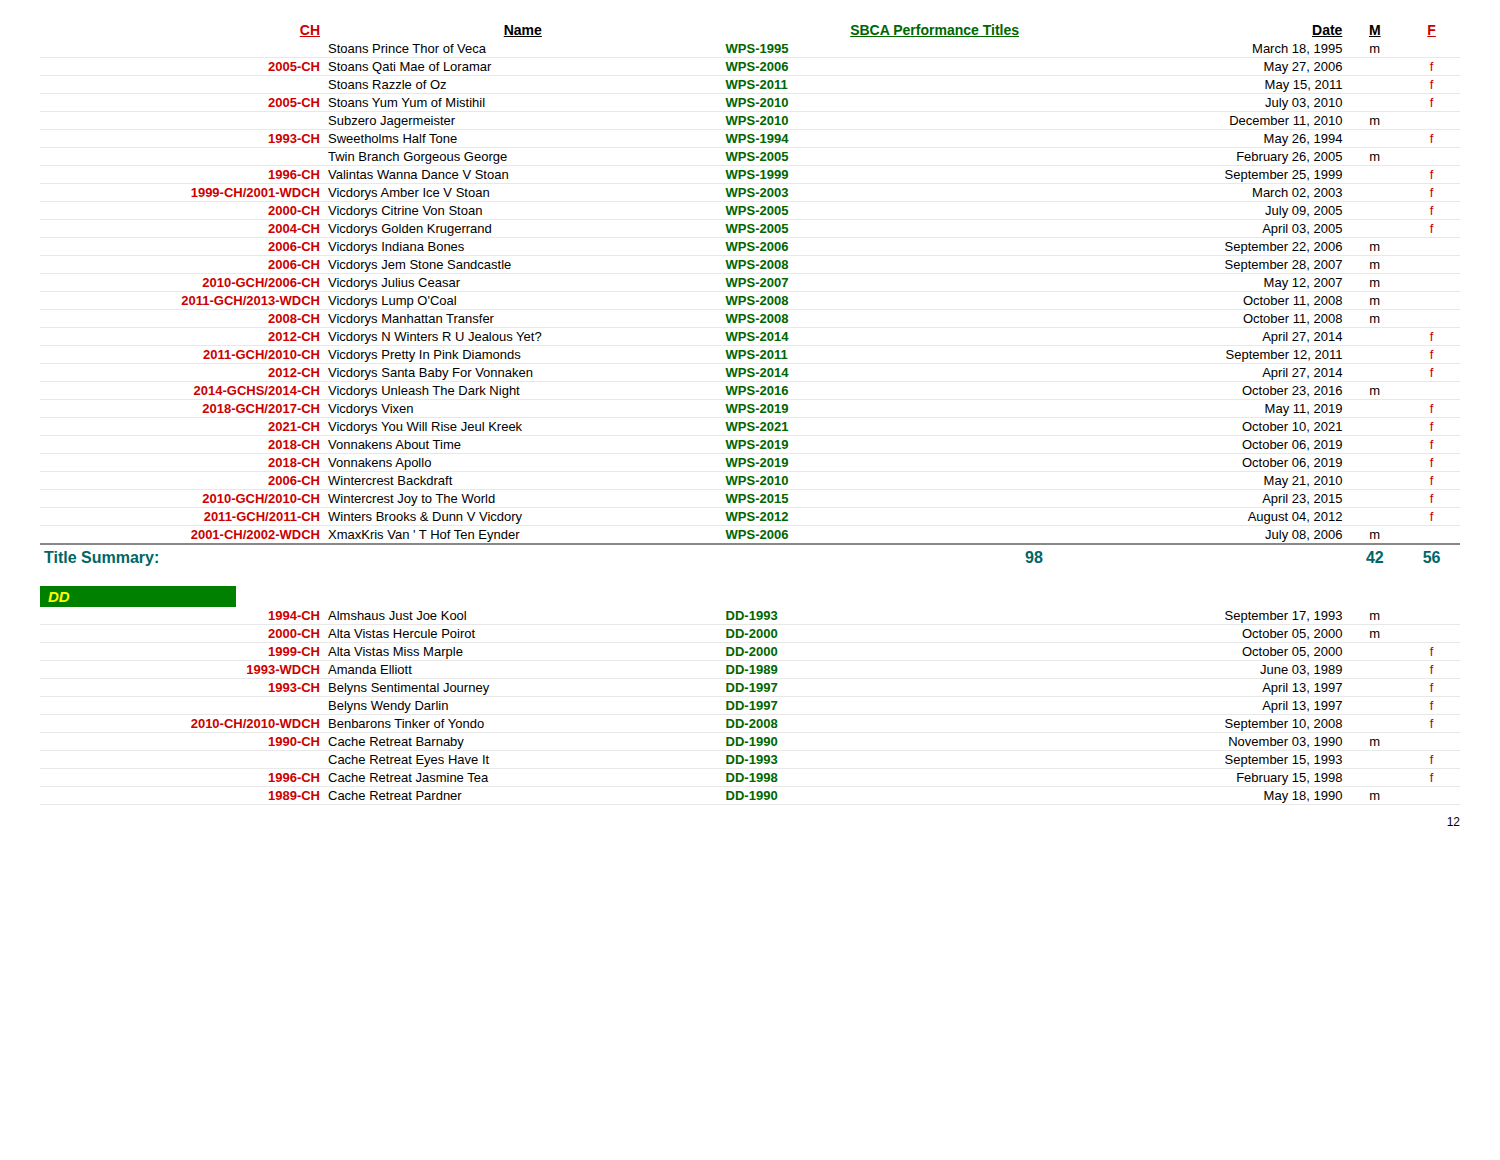| CH | Name | SBCA Performance Titles | Date | M | F |
| --- | --- | --- | --- | --- | --- |
| | Stoans Prince Thor of Veca | WPS-1995 | March 18, 1995 | m | |
| 2005-CH | Stoans Qati Mae of Loramar | WPS-2006 | May 27, 2006 | | f |
| | Stoans Razzle of Oz | WPS-2011 | May 15, 2011 | | f |
| 2005-CH | Stoans Yum Yum of Mistihil | WPS-2010 | July 03, 2010 | | f |
| | Subzero Jagermeister | WPS-2010 | December 11, 2010 | m | |
| 1993-CH | Sweetholms Half Tone | WPS-1994 | May 26, 1994 | | f |
| | Twin Branch Gorgeous George | WPS-2005 | February 26, 2005 | m | |
| 1996-CH | Valintas Wanna Dance V Stoan | WPS-1999 | September 25, 1999 | | f |
| 1999-CH/2001-WDCH | Vicdorys Amber Ice V Stoan | WPS-2003 | March 02, 2003 | | f |
| 2000-CH | Vicdorys Citrine Von Stoan | WPS-2005 | July 09, 2005 | | f |
| 2004-CH | Vicdorys Golden Krugerrand | WPS-2005 | April 03, 2005 | | f |
| 2006-CH | Vicdorys Indiana Bones | WPS-2006 | September 22, 2006 | m | |
| 2006-CH | Vicdorys Jem Stone Sandcastle | WPS-2008 | September 28, 2007 | m | |
| 2010-GCH/2006-CH | Vicdorys Julius Ceasar | WPS-2007 | May 12, 2007 | m | |
| 2011-GCH/2013-WDCH | Vicdorys Lump O'Coal | WPS-2008 | October 11, 2008 | m | |
| 2008-CH | Vicdorys Manhattan Transfer | WPS-2008 | October 11, 2008 | m | |
| 2012-CH | Vicdorys N Winters R U Jealous Yet? | WPS-2014 | April 27, 2014 | | f |
| 2011-GCH/2010-CH | Vicdorys Pretty In Pink Diamonds | WPS-2011 | September 12, 2011 | | f |
| 2012-CH | Vicdorys Santa Baby For Vonnaken | WPS-2014 | April 27, 2014 | | f |
| 2014-GCHS/2014-CH | Vicdorys Unleash The Dark Night | WPS-2016 | October 23, 2016 | m | |
| 2018-GCH/2017-CH | Vicdorys Vixen | WPS-2019 | May 11, 2019 | | f |
| 2021-CH | Vicdorys You Will Rise Jeul Kreek | WPS-2021 | October 10, 2021 | | f |
| 2018-CH | Vonnakens About Time | WPS-2019 | October 06, 2019 | | f |
| 2018-CH | Vonnakens Apollo | WPS-2019 | October 06, 2019 | | f |
| 2006-CH | Wintercrest Backdraft | WPS-2010 | May 21, 2010 | | f |
| 2010-GCH/2010-CH | Wintercrest Joy to The World | WPS-2015 | April 23, 2015 | | f |
| 2011-GCH/2011-CH | Winters Brooks & Dunn V Vicdory | WPS-2012 | August 04, 2012 | | f |
| 2001-CH/2002-WDCH | XmaxKris Van ' T Hof Ten Eynder | WPS-2006 | July 08, 2006 | m | |
| Title Summary: | 98 | 42 | 56 |
DD
| 1994-CH | Almshaus Just Joe Kool | DD-1993 | September 17, 1993 | m | |
| 2000-CH | Alta Vistas Hercule Poirot | DD-2000 | October 05, 2000 | m | |
| 1999-CH | Alta Vistas Miss Marple | DD-2000 | October 05, 2000 | | f |
| 1993-WDCH | Amanda Elliott | DD-1989 | June 03, 1989 | | f |
| 1993-CH | Belyns Sentimental Journey | DD-1997 | April 13, 1997 | | f |
| | Belyns Wendy Darlin | DD-1997 | April 13, 1997 | | f |
| 2010-CH/2010-WDCH | Benbarons Tinker of Yondo | DD-2008 | September 10, 2008 | | f |
| 1990-CH | Cache Retreat Barnaby | DD-1990 | November 03, 1990 | m | |
| | Cache Retreat Eyes Have It | DD-1993 | September 15, 1993 | | f |
| 1996-CH | Cache Retreat Jasmine Tea | DD-1998 | February 15, 1998 | | f |
| 1989-CH | Cache Retreat Pardner | DD-1990 | May 18, 1990 | m | |
12